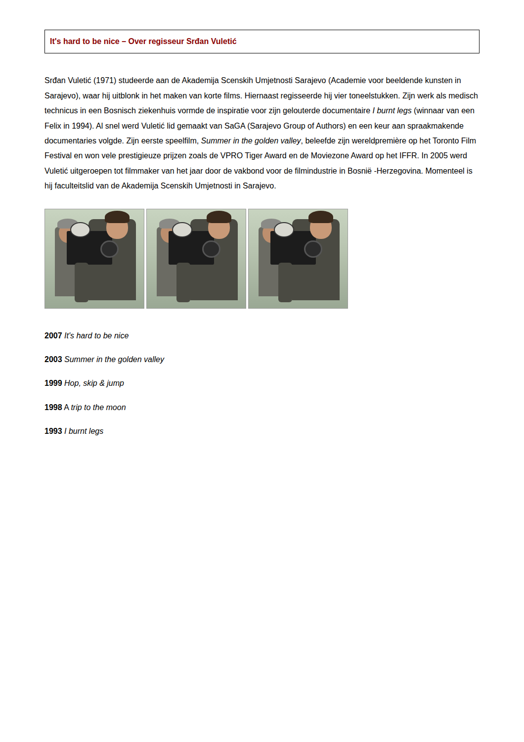It's hard to be nice – Over regisseur Srđan Vuletić
Srđan Vuletić (1971) studeerde aan de Akademija Scenskih Umjetnosti Sarajevo (Academie voor beeldende kunsten in Sarajevo), waar hij uitblonk in het maken van korte films. Hiernaast regisseerde hij vier toneelstukken. Zijn werk als medisch technicus in een Bosnisch ziekenhuis vormde de inspiratie voor zijn gelouterde documentaire I burnt legs (winnaar van een Felix in 1994). Al snel werd Vuletić lid gemaakt van SaGA (Sarajevo Group of Authors) en een keur aan spraakmakende documentaries volgde. Zijn eerste speelfilm, Summer in the golden valley, beleefde zijn wereldpremière op het Toronto Film Festival en won vele prestigieuze prijzen zoals de VPRO Tiger Award en de Moviezone Award op het IFFR. In 2005 werd Vuletić uitgeroepen tot filmmaker van het jaar door de vakbond voor de filmindustrie in Bosnië -Herzegovina. Momenteel is hij faculteitslid van de Akademija Scenskih Umjetnosti in Sarajevo.
2007 It's hard to be nice
2003 Summer in the golden valley
1999 Hop, skip & jump
1998 A trip to the moon
1993 I burnt legs